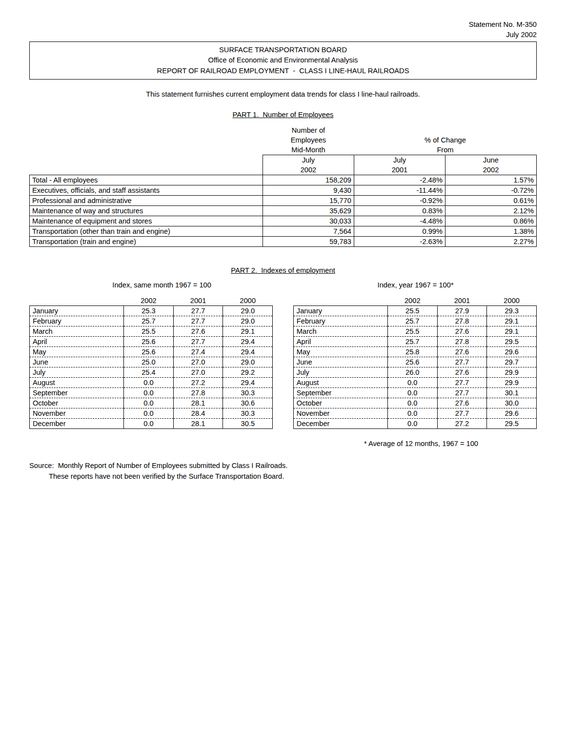Statement No. M-350
July 2002
SURFACE TRANSPORTATION BOARD
Office of Economic and Environmental Analysis
REPORT OF RAILROAD EMPLOYMENT - CLASS I LINE-HAUL RAILROADS
This statement furnishes current employment data trends for class I line-haul railroads.
PART 1. Number of Employees
| | Number of | |
| | Employees | % of Change |
| | Mid-Month | From |
| | July | July | June |
| | 2002 | 2001 | 2002 |
| Total - All employees | 158,209 | -2.48% | 1.57% |
| Executives, officials, and staff assistants | 9,430 | -11.44% | -0.72% |
| Professional and administrative | 15,770 | -0.92% | 0.61% |
| Maintenance of way and structures | 35,629 | 0.83% | 2.12% |
| Maintenance of equipment and stores | 30,033 | -4.48% | 0.86% |
| Transportation (other than train and engine) | 7,564 | 0.99% | 1.38% |
| Transportation (train and engine) | 59,783 | -2.63% | 2.27% |
PART 2. Indexes of employment
Index, same month 1967 = 100
Index, year 1967 = 100*
| | 2002 | 2001 | 2000 |
| January | 25.3 | 27.7 | 29.0 |
| February | 25.7 | 27.7 | 29.0 |
| March | 25.5 | 27.6 | 29.1 |
| April | 25.6 | 27.7 | 29.4 |
| May | 25.6 | 27.4 | 29.4 |
| June | 25.0 | 27.0 | 29.0 |
| July | 25.4 | 27.0 | 29.2 |
| August | 0.0 | 27.2 | 29.4 |
| September | 0.0 | 27.8 | 30.3 |
| October | 0.0 | 28.1 | 30.6 |
| November | 0.0 | 28.4 | 30.3 |
| December | 0.0 | 28.1 | 30.5 |
| | 2002 | 2001 | 2000 |
| January | 25.5 | 27.9 | 29.3 |
| February | 25.7 | 27.8 | 29.1 |
| March | 25.5 | 27.6 | 29.1 |
| April | 25.7 | 27.8 | 29.5 |
| May | 25.8 | 27.6 | 29.6 |
| June | 25.6 | 27.7 | 29.7 |
| July | 26.0 | 27.6 | 29.9 |
| August | 0.0 | 27.7 | 29.9 |
| September | 0.0 | 27.7 | 30.1 |
| October | 0.0 | 27.6 | 30.0 |
| November | 0.0 | 27.7 | 29.6 |
| December | 0.0 | 27.2 | 29.5 |
* Average of 12 months, 1967 = 100
Source: Monthly Report of Number of Employees submitted by Class I Railroads. These reports have not been verified by the Surface Transportation Board.